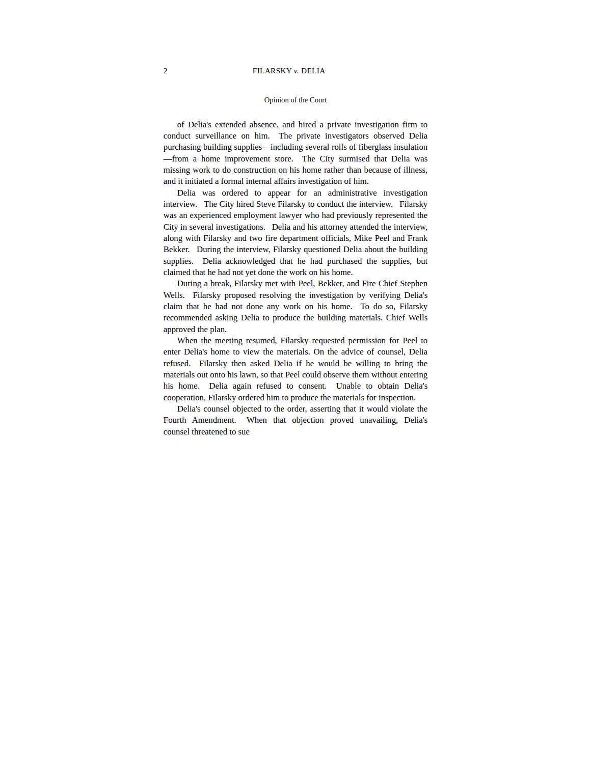2 FILARSKY v. DELIA
Opinion of the Court
of Delia's extended absence, and hired a private investi­gation firm to conduct surveillance on him.  The private investigators observed Delia purchasing building supplies—including several rolls of fiberglass insulation—from a home improvement store.  The City surmised that Delia was missing work to do construction on his home rather than because of illness, and it initiated a formal internal affairs investigation of him.
Delia was ordered to appear for an administrative in­vestigation interview.  The City hired Steve Filarsky to conduct the interview.  Filarsky was an experienced employ­ment lawyer who had previously represented the City in several investigations.  Delia and his attorney attended the interview, along with Filarsky and two fire depart­ment officials, Mike Peel and Frank Bekker.  During the interview, Filarsky questioned Delia about the building sup­plies.  Delia acknowledged that he had purchased the supplies, but claimed that he had not yet done the work on his home.
During a break, Filarsky met with Peel, Bekker, and Fire Chief Stephen Wells.  Filarsky proposed resolving the investigation by verifying Delia's claim that he had not done any work on his home.  To do so, Filarsky recom­mended asking Delia to produce the building materials. Chief Wells approved the plan.
When the meeting resumed, Filarsky requested permis­sion for Peel to enter Delia's home to view the materials. On the advice of counsel, Delia refused.  Filarsky then asked Delia if he would be willing to bring the materials out onto his lawn, so that Peel could observe them without entering his home.  Delia again refused to consent.  Un­able to obtain Delia's cooperation, Filarsky ordered him to produce the materials for inspection.
Delia's counsel objected to the order, asserting that it would violate the Fourth Amendment.  When that objec­tion proved unavailing, Delia's counsel threatened to sue